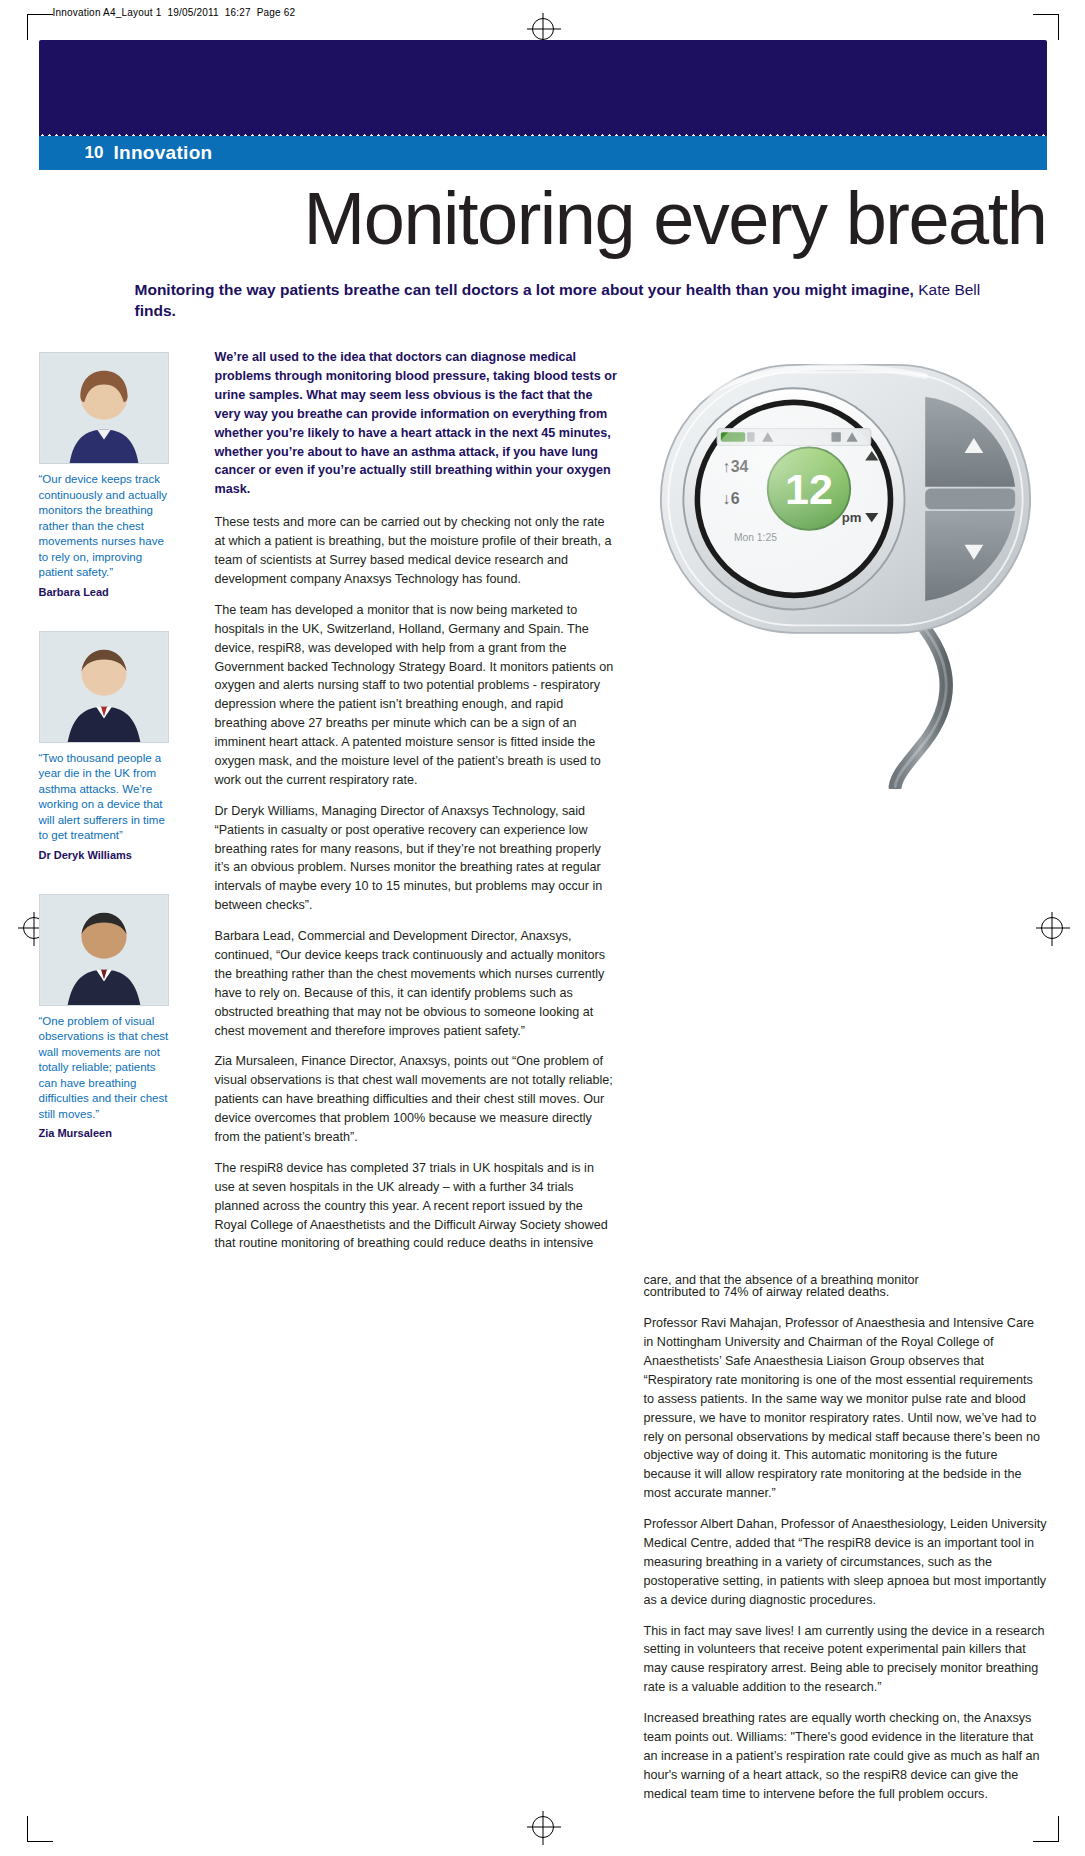Innovation A4_Layout 1 19/05/2011 16:27 Page 62
10 Innovation
Monitoring every breath
Monitoring the way patients breathe can tell doctors a lot more about your health than you might imagine, Kate Bell finds.
“Our device keeps track continuously and actually monitors the breathing rather than the chest movements nurses have to rely on, improving patient safety.”
Barbara Lead
“Two thousand people a year die in the UK from asthma attacks. We’re working on a device that will alert sufferers in time to get treatment”
Dr Deryk Williams
“One problem of visual observations is that chest wall movements are not totally reliable; patients can have breathing difficulties and their chest still moves.”
Zia Mursaleen
We’re all used to the idea that doctors can diagnose medical problems through monitoring blood pressure, taking blood tests or urine samples. What may seem less obvious is the fact that the very way you breathe can provide information on everything from whether you’re likely to have a heart attack in the next 45 minutes, whether you’re about to have an asthma attack, if you have lung cancer or even if you’re actually still breathing within your oxygen mask.
These tests and more can be carried out by checking not only the rate at which a patient is breathing, but the moisture profile of their breath, a team of scientists at Surrey based medical device research and development company Anaxsys Technology has found.
The team has developed a monitor that is now being marketed to hospitals in the UK, Switzerland, Holland, Germany and Spain. The device, respiR8, was developed with help from a grant from the Government backed Technology Strategy Board. It monitors patients on oxygen and alerts nursing staff to two potential problems - respiratory depression where the patient isn’t breathing enough, and rapid breathing above 27 breaths per minute which can be a sign of an imminent heart attack. A patented moisture sensor is fitted inside the oxygen mask, and the moisture level of the patient’s breath is used to work out the current respiratory rate.
Dr Deryk Williams, Managing Director of Anaxsys Technology, said “Patients in casualty or post operative recovery can experience low breathing rates for many reasons, but if they’re not breathing properly it’s an obvious problem. Nurses monitor the breathing rates at regular intervals of maybe every 10 to 15 minutes, but problems may occur in between checks”.
Barbara Lead, Commercial and Development Director, Anaxsys, continued, “Our device keeps track continuously and actually monitors the breathing rather than the chest movements which nurses currently have to rely on. Because of this, it can identify problems such as obstructed breathing that may not be obvious to someone looking at chest movement and therefore improves patient safety.”
Zia Mursaleen, Finance Director, Anaxsys, points out “One problem of visual observations is that chest wall movements are not totally reliable; patients can have breathing difficulties and their chest still moves. Our device overcomes that problem 100% because we measure directly from the patient’s breath”.
The respiR8 device has completed 37 trials in UK hospitals and is in use at seven hospitals in the UK already – with a further 34 trials planned across the country this year. A recent report issued by the Royal College of Anaesthetists and the Difficult Airway Society showed that routine monitoring of breathing could reduce deaths in intensive
↑34 ↓6 12 pm Mon 1:25
care, and that the absence of a breathing monitorcontributed to 74% of airway related deaths.
Professor Ravi Mahajan, Professor of Anaesthesia and Intensive Care in Nottingham University and Chairman of the Royal College of Anaesthetists’ Safe Anaesthesia Liaison Group observes that “Respiratory rate monitoring is one of the most essential requirements to assess patients. In the same way we monitor pulse rate and blood pressure, we have to monitor respiratory rates. Until now, we’ve had to rely on personal observations by medical staff because there’s been no objective way of doing it. This automatic monitoring is the future because it will allow respiratory rate monitoring at the bedside in the most accurate manner.”
Professor Albert Dahan, Professor of Anaesthesiology, Leiden University Medical Centre, added that “The respiR8 device is an important tool in measuring breathing in a variety of circumstances, such as the postoperative setting, in patients with sleep apnoea but most importantly as a device during diagnostic procedures.
This in fact may save lives! I am currently using the device in a research setting in volunteers that receive potent experimental pain killers that may cause respiratory arrest. Being able to precisely monitor breathing rate is a valuable addition to the research.”
Increased breathing rates are equally worth checking on, the Anaxsys team points out. Williams: "There's good evidence in the literature that an increase in a patient’s respiration rate could give as much as half an hour's warning of a heart attack, so the respiR8 device can give the medical team time to intervene before the full problem occurs.